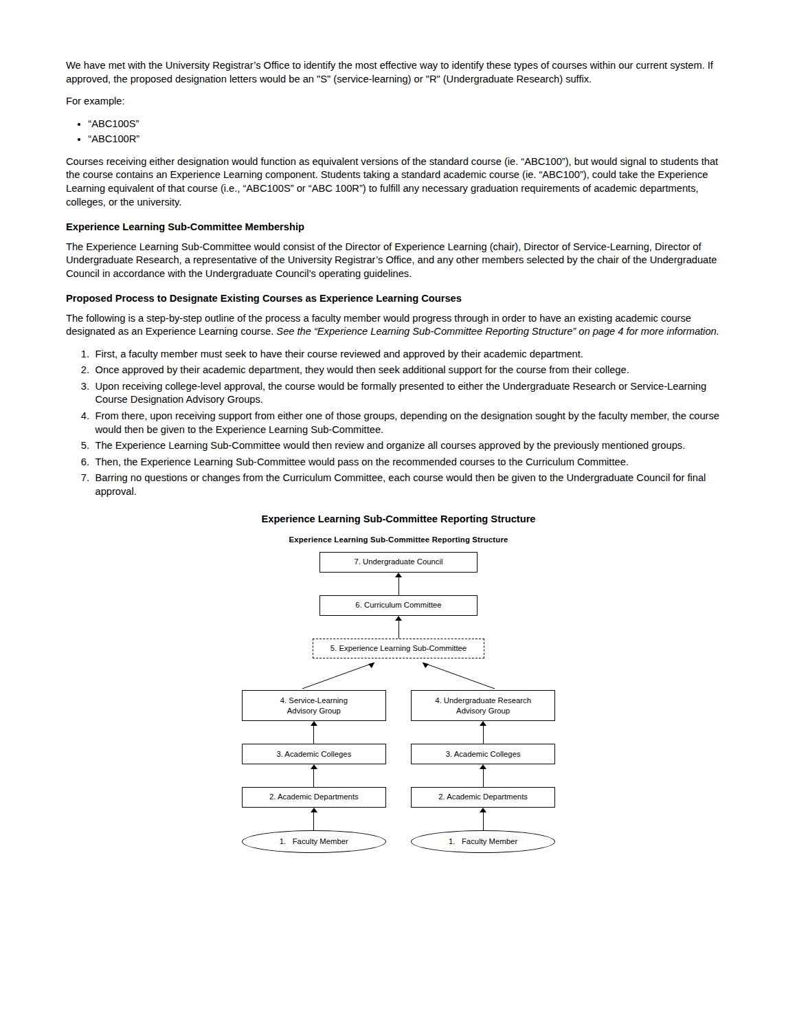We have met with the University Registrar’s Office to identify the most effective way to identify these types of courses within our current system. If approved, the proposed designation letters would be an "S" (service-learning) or "R" (Undergraduate Research) suffix.
For example:
“ABC100S”
“ABC100R”
Courses receiving either designation would function as equivalent versions of the standard course (ie. “ABC100”), but would signal to students that the course contains an Experience Learning component. Students taking a standard academic course (ie. “ABC100”), could take the Experience Learning equivalent of that course (i.e., “ABC100S” or “ABC 100R”) to fulfill any necessary graduation requirements of academic departments, colleges, or the university.
Experience Learning Sub-Committee Membership
The Experience Learning Sub-Committee would consist of the Director of Experience Learning (chair), Director of Service-Learning, Director of Undergraduate Research, a representative of the University Registrar’s Office, and any other members selected by the chair of the Undergraduate Council in accordance with the Undergraduate Council’s operating guidelines.
Proposed Process to Designate Existing Courses as Experience Learning Courses
The following is a step-by-step outline of the process a faculty member would progress through in order to have an existing academic course designated as an Experience Learning course. See the “Experience Learning Sub-Committee Reporting Structure” on page 4 for more information.
First, a faculty member must seek to have their course reviewed and approved by their academic department.
Once approved by their academic department, they would then seek additional support for the course from their college.
Upon receiving college-level approval, the course would be formally presented to either the Undergraduate Research or Service-Learning Course Designation Advisory Groups.
From there, upon receiving support from either one of those groups, depending on the designation sought by the faculty member, the course would then be given to the Experience Learning Sub-Committee.
The Experience Learning Sub-Committee would then review and organize all courses approved by the previously mentioned groups.
Then, the Experience Learning Sub-Committee would pass on the recommended courses to the Curriculum Committee.
Barring no questions or changes from the Curriculum Committee, each course would then be given to the Undergraduate Council for final approval.
Experience Learning Sub-Committee Reporting Structure
Experience Learning Sub-Committee Reporting Structure
7. Undergraduate Council
6. Curriculum Committee
5. Experience Learning Sub-Committee
4. Service-Learning
Advisory Group
3. Academic Colleges
2. Academic Departments
1. Faculty Member
4. Undergraduate Research
Advisory Group
3. Academic Colleges
2. Academic Departments
1. Faculty Member